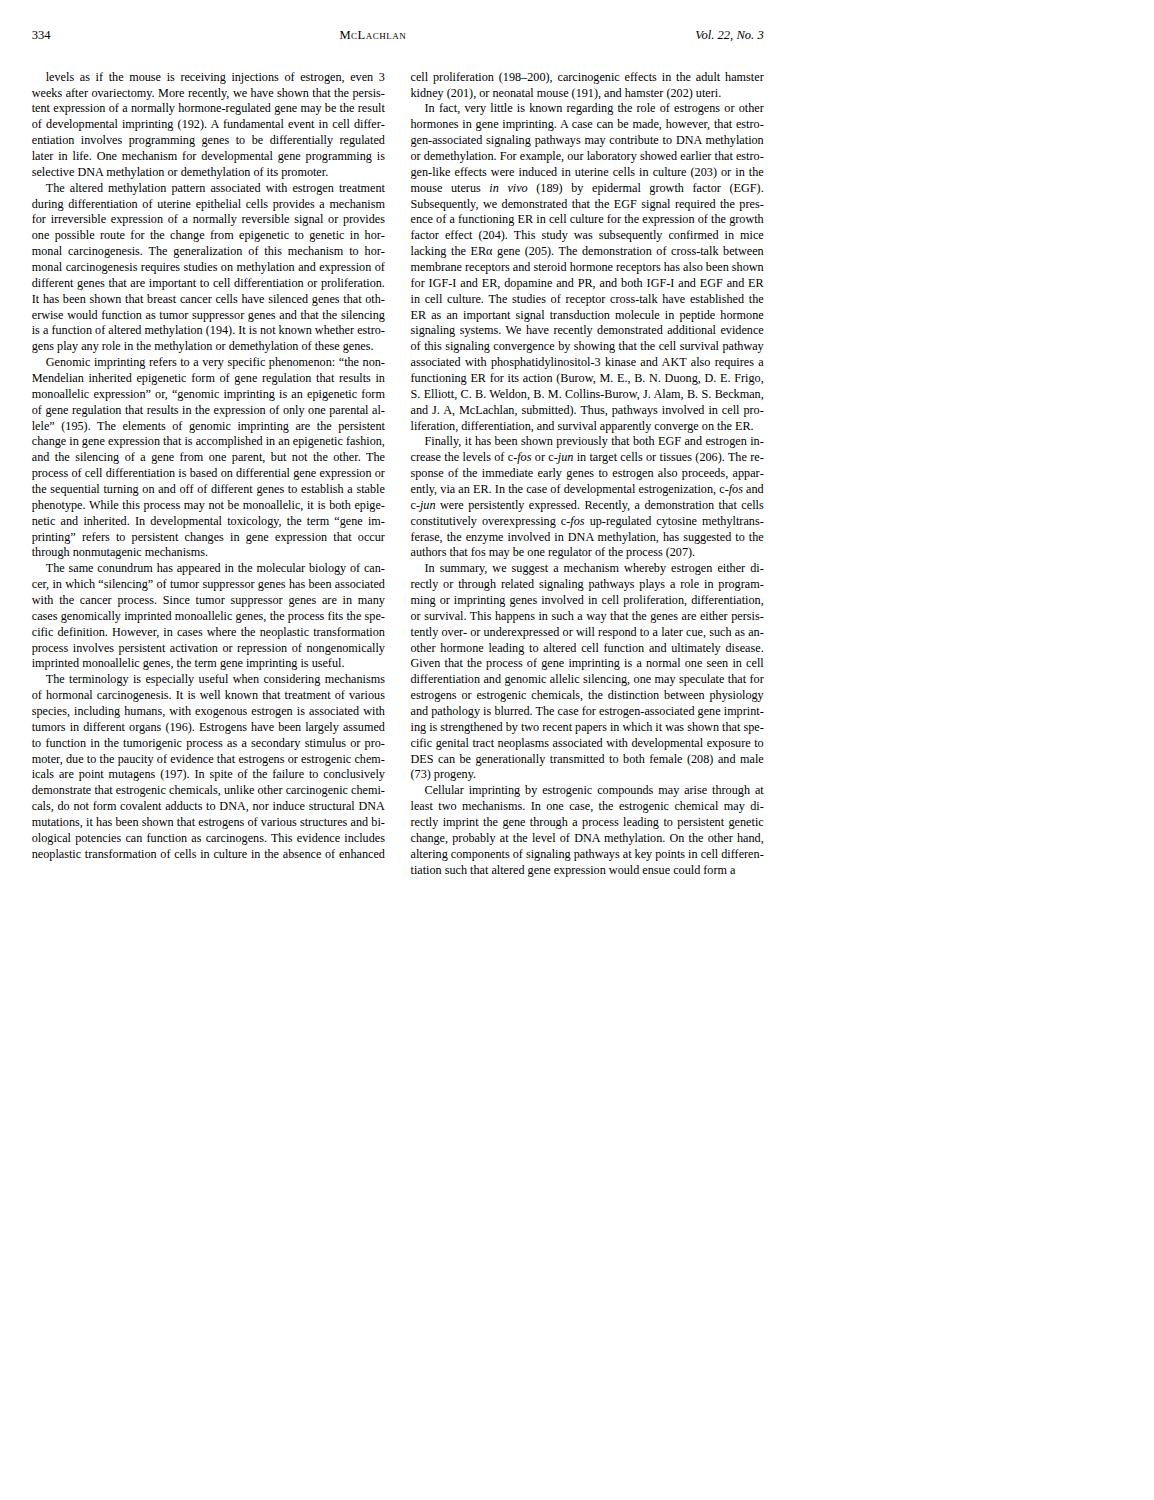334 McLachlan Vol. 22, No. 3
levels as if the mouse is receiving injections of estrogen, even 3 weeks after ovariectomy. More recently, we have shown that the persistent expression of a normally hormone-regulated gene may be the result of developmental imprinting (192). A fundamental event in cell differentiation involves programming genes to be differentially regulated later in life. One mechanism for developmental gene programming is selective DNA methylation or demethylation of its promoter.
The altered methylation pattern associated with estrogen treatment during differentiation of uterine epithelial cells provides a mechanism for irreversible expression of a normally reversible signal or provides one possible route for the change from epigenetic to genetic in hormonal carcinogenesis. The generalization of this mechanism to hormonal carcinogenesis requires studies on methylation and expression of different genes that are important to cell differentiation or proliferation. It has been shown that breast cancer cells have silenced genes that otherwise would function as tumor suppressor genes and that the silencing is a function of altered methylation (194). It is not known whether estrogens play any role in the methylation or demethylation of these genes.
Genomic imprinting refers to a very specific phenomenon: “the non-Mendelian inherited epigenetic form of gene regulation that results in monoallelic expression” or, “genomic imprinting is an epigenetic form of gene regulation that results in the expression of only one parental allele” (195). The elements of genomic imprinting are the persistent change in gene expression that is accomplished in an epigenetic fashion, and the silencing of a gene from one parent, but not the other. The process of cell differentiation is based on differential gene expression or the sequential turning on and off of different genes to establish a stable phenotype. While this process may not be monoallelic, it is both epigenetic and inherited. In developmental toxicology, the term “gene imprinting” refers to persistent changes in gene expression that occur through nonmutagenic mechanisms.
The same conundrum has appeared in the molecular biology of cancer, in which “silencing” of tumor suppressor genes has been associated with the cancer process. Since tumor suppressor genes are in many cases genomically imprinted monoallelic genes, the process fits the specific definition. However, in cases where the neoplastic transformation process involves persistent activation or repression of nongenomically imprinted monoallelic genes, the term gene imprinting is useful.
The terminology is especially useful when considering mechanisms of hormonal carcinogenesis. It is well known that treatment of various species, including humans, with exogenous estrogen is associated with tumors in different organs (196). Estrogens have been largely assumed to function in the tumorigenic process as a secondary stimulus or promoter, due to the paucity of evidence that estrogens or estrogenic chemicals are point mutagens (197). In spite of the failure to conclusively demonstrate that estrogenic chemicals, unlike other carcinogenic chemicals, do not form covalent adducts to DNA, nor induce structural DNA mutations, it has been shown that estrogens of various structures and biological potencies can function as carcinogens. This evidence includes neoplastic transformation of cells in culture in the absence of enhanced cell proliferation (198–200), carcinogenic effects in the adult hamster kidney (201), or neonatal mouse (191), and hamster (202) uteri.
In fact, very little is known regarding the role of estrogens or other hormones in gene imprinting. A case can be made, however, that estrogen-associated signaling pathways may contribute to DNA methylation or demethylation. For example, our laboratory showed earlier that estrogen-like effects were induced in uterine cells in culture (203) or in the mouse uterus in vivo (189) by epidermal growth factor (EGF). Subsequently, we demonstrated that the EGF signal required the presence of a functioning ER in cell culture for the expression of the growth factor effect (204). This study was subsequently confirmed in mice lacking the ERα gene (205). The demonstration of cross-talk between membrane receptors and steroid hormone receptors has also been shown for IGF-I and ER, dopamine and PR, and both IGF-I and EGF and ER in cell culture. The studies of receptor cross-talk have established the ER as an important signal transduction molecule in peptide hormone signaling systems. We have recently demonstrated additional evidence of this signaling convergence by showing that the cell survival pathway associated with phosphatidylinositol-3 kinase and AKT also requires a functioning ER for its action (Burow, M. E., B. N. Duong, D. E. Frigo, S. Elliott, C. B. Weldon, B. M. Collins-Burow, J. Alam, B. S. Beckman, and J. A, McLachlan, submitted). Thus, pathways involved in cell proliferation, differentiation, and survival apparently converge on the ER.
Finally, it has been shown previously that both EGF and estrogen increase the levels of c-fos or c-jun in target cells or tissues (206). The response of the immediate early genes to estrogen also proceeds, apparently, via an ER. In the case of developmental estrogenization, c-fos and c-jun were persistently expressed. Recently, a demonstration that cells constitutively overexpressing c-fos up-regulated cytosine methyltransferase, the enzyme involved in DNA methylation, has suggested to the authors that fos may be one regulator of the process (207).
In summary, we suggest a mechanism whereby estrogen either directly or through related signaling pathways plays a role in programming or imprinting genes involved in cell proliferation, differentiation, or survival. This happens in such a way that the genes are either persistently over- or underexpressed or will respond to a later cue, such as another hormone leading to altered cell function and ultimately disease. Given that the process of gene imprinting is a normal one seen in cell differentiation and genomic allelic silencing, one may speculate that for estrogens or estrogenic chemicals, the distinction between physiology and pathology is blurred. The case for estrogen-associated gene imprinting is strengthened by two recent papers in which it was shown that specific genital tract neoplasms associated with developmental exposure to DES can be generationally transmitted to both female (208) and male (73) progeny.
Cellular imprinting by estrogenic compounds may arise through at least two mechanisms. In one case, the estrogenic chemical may directly imprint the gene through a process leading to persistent genetic change, probably at the level of DNA methylation. On the other hand, altering components of signaling pathways at key points in cell differentiation such that altered gene expression would ensue could form a